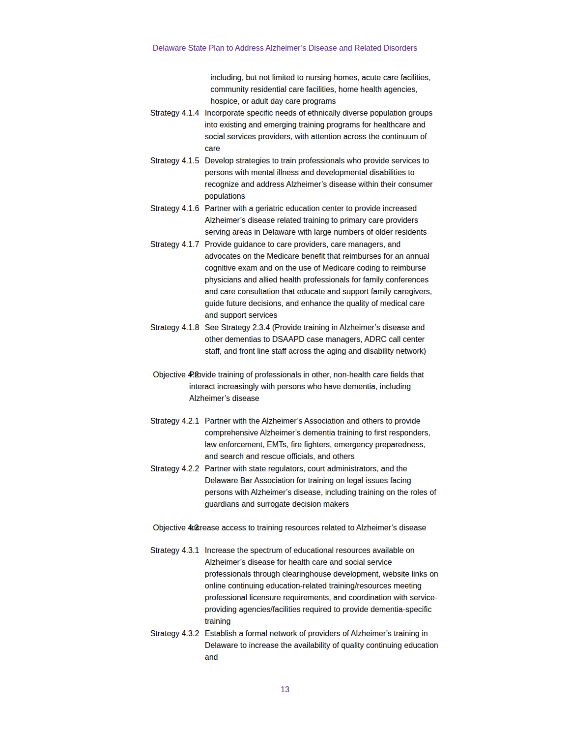Delaware State Plan to Address Alzheimer’s Disease and Related Disorders
including, but not limited to nursing homes, acute care facilities, community residential care facilities, home health agencies, hospice, or adult day care programs
Strategy 4.1.4 Incorporate specific needs of ethnically diverse population groups into existing and emerging training programs for healthcare and social services providers, with attention across the continuum of care
Strategy 4.1.5 Develop strategies to train professionals who provide services to persons with mental illness and developmental disabilities to recognize and address Alzheimer’s disease within their consumer populations
Strategy 4.1.6 Partner with a geriatric education center to provide increased Alzheimer’s disease related training to primary care providers serving areas in Delaware with large numbers of older residents
Strategy 4.1.7 Provide guidance to care providers, care managers, and advocates on the Medicare benefit that reimburses for an annual cognitive exam and on the use of Medicare coding to reimburse physicians and allied health professionals for family conferences and care consultation that educate and support family caregivers, guide future decisions, and enhance the quality of medical care and support services
Strategy 4.1.8 See Strategy 2.3.4 (Provide training in Alzheimer’s disease and other dementias to DSAAPD case managers, ADRC call center staff, and front line staff across the aging and disability network)
Objective 4.2 Provide training of professionals in other, non-health care fields that interact increasingly with persons who have dementia, including Alzheimer’s disease
Strategy 4.2.1 Partner with the Alzheimer’s Association and others to provide comprehensive Alzheimer’s dementia training to first responders, law enforcement, EMTs, fire fighters, emergency preparedness, and search and rescue officials, and others
Strategy 4.2.2 Partner with state regulators, court administrators, and the Delaware Bar Association for training on legal issues facing persons with Alzheimer’s disease, including training on the roles of guardians and surrogate decision makers
Objective 4.3 Increase access to training resources related to Alzheimer’s disease
Strategy 4.3.1 Increase the spectrum of educational resources available on Alzheimer’s disease for health care and social service professionals through clearinghouse development, website links on online continuing education-related training/resources meeting professional licensure requirements, and coordination with service-providing agencies/facilities required to provide dementia-specific training
Strategy 4.3.2 Establish a formal network of providers of Alzheimer’s training in Delaware to increase the availability of quality continuing education and
13